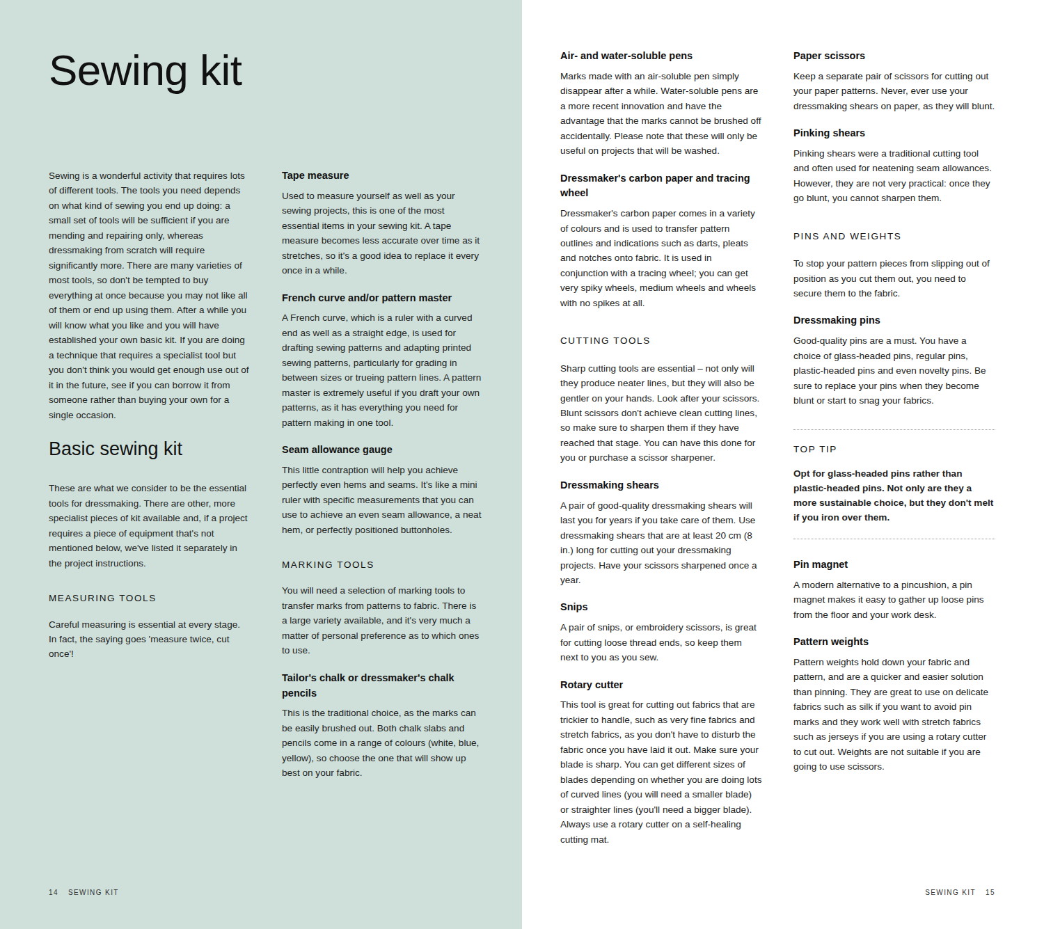Sewing kit
Sewing is a wonderful activity that requires lots of different tools. The tools you need depends on what kind of sewing you end up doing: a small set of tools will be sufficient if you are mending and repairing only, whereas dressmaking from scratch will require significantly more. There are many varieties of most tools, so don't be tempted to buy everything at once because you may not like all of them or end up using them. After a while you will know what you like and you will have established your own basic kit. If you are doing a technique that requires a specialist tool but you don't think you would get enough use out of it in the future, see if you can borrow it from someone rather than buying your own for a single occasion.
Basic sewing kit
These are what we consider to be the essential tools for dressmaking. There are other, more specialist pieces of kit available and, if a project requires a piece of equipment that's not mentioned below, we've listed it separately in the project instructions.
Measuring tools
Careful measuring is essential at every stage. In fact, the saying goes 'measure twice, cut once'!
Tape measure
Used to measure yourself as well as your sewing projects, this is one of the most essential items in your sewing kit. A tape measure becomes less accurate over time as it stretches, so it's a good idea to replace it every once in a while.
French curve and/or pattern master
A French curve, which is a ruler with a curved end as well as a straight edge, is used for drafting sewing patterns and adapting printed sewing patterns, particularly for grading in between sizes or trueing pattern lines. A pattern master is extremely useful if you draft your own patterns, as it has everything you need for pattern making in one tool.
Seam allowance gauge
This little contraption will help you achieve perfectly even hems and seams. It's like a mini ruler with specific measurements that you can use to achieve an even seam allowance, a neat hem, or perfectly positioned buttonholes.
Marking tools
You will need a selection of marking tools to transfer marks from patterns to fabric. There is a large variety available, and it's very much a matter of personal preference as to which ones to use.
Tailor's chalk or dressmaker's chalk pencils
This is the traditional choice, as the marks can be easily brushed out. Both chalk slabs and pencils come in a range of colours (white, blue, yellow), so choose the one that will show up best on your fabric.
14 Sewing kit
Air- and water-soluble pens
Marks made with an air-soluble pen simply disappear after a while. Water-soluble pens are a more recent innovation and have the advantage that the marks cannot be brushed off accidentally. Please note that these will only be useful on projects that will be washed.
Dressmaker's carbon paper and tracing wheel
Dressmaker's carbon paper comes in a variety of colours and is used to transfer pattern outlines and indications such as darts, pleats and notches onto fabric. It is used in conjunction with a tracing wheel; you can get very spiky wheels, medium wheels and wheels with no spikes at all.
Cutting tools
Sharp cutting tools are essential – not only will they produce neater lines, but they will also be gentler on your hands. Look after your scissors. Blunt scissors don't achieve clean cutting lines, so make sure to sharpen them if they have reached that stage. You can have this done for you or purchase a scissor sharpener.
Dressmaking shears
A pair of good-quality dressmaking shears will last you for years if you take care of them. Use dressmaking shears that are at least 20 cm (8 in.) long for cutting out your dressmaking projects. Have your scissors sharpened once a year.
Snips
A pair of snips, or embroidery scissors, is great for cutting loose thread ends, so keep them next to you as you sew.
Rotary cutter
This tool is great for cutting out fabrics that are trickier to handle, such as very fine fabrics and stretch fabrics, as you don't have to disturb the fabric once you have laid it out. Make sure your blade is sharp. You can get different sizes of blades depending on whether you are doing lots of curved lines (you will need a smaller blade) or straighter lines (you'll need a bigger blade). Always use a rotary cutter on a self-healing cutting mat.
Paper scissors
Keep a separate pair of scissors for cutting out your paper patterns. Never, ever use your dressmaking shears on paper, as they will blunt.
Pinking shears
Pinking shears were a traditional cutting tool and often used for neatening seam allowances. However, they are not very practical: once they go blunt, you cannot sharpen them.
Pins and weights
To stop your pattern pieces from slipping out of position as you cut them out, you need to secure them to the fabric.
Dressmaking pins
Good-quality pins are a must. You have a choice of glass-headed pins, regular pins, plastic-headed pins and even novelty pins. Be sure to replace your pins when they become blunt or start to snag your fabrics.
Top tip
Opt for glass-headed pins rather than plastic-headed pins. Not only are they a more sustainable choice, but they don't melt if you iron over them.
Pin magnet
A modern alternative to a pincushion, a pin magnet makes it easy to gather up loose pins from the floor and your work desk.
Pattern weights
Pattern weights hold down your fabric and pattern, and are a quicker and easier solution than pinning. They are great to use on delicate fabrics such as silk if you want to avoid pin marks and they work well with stretch fabrics such as jerseys if you are using a rotary cutter to cut out. Weights are not suitable if you are going to use scissors.
Sewing kit15